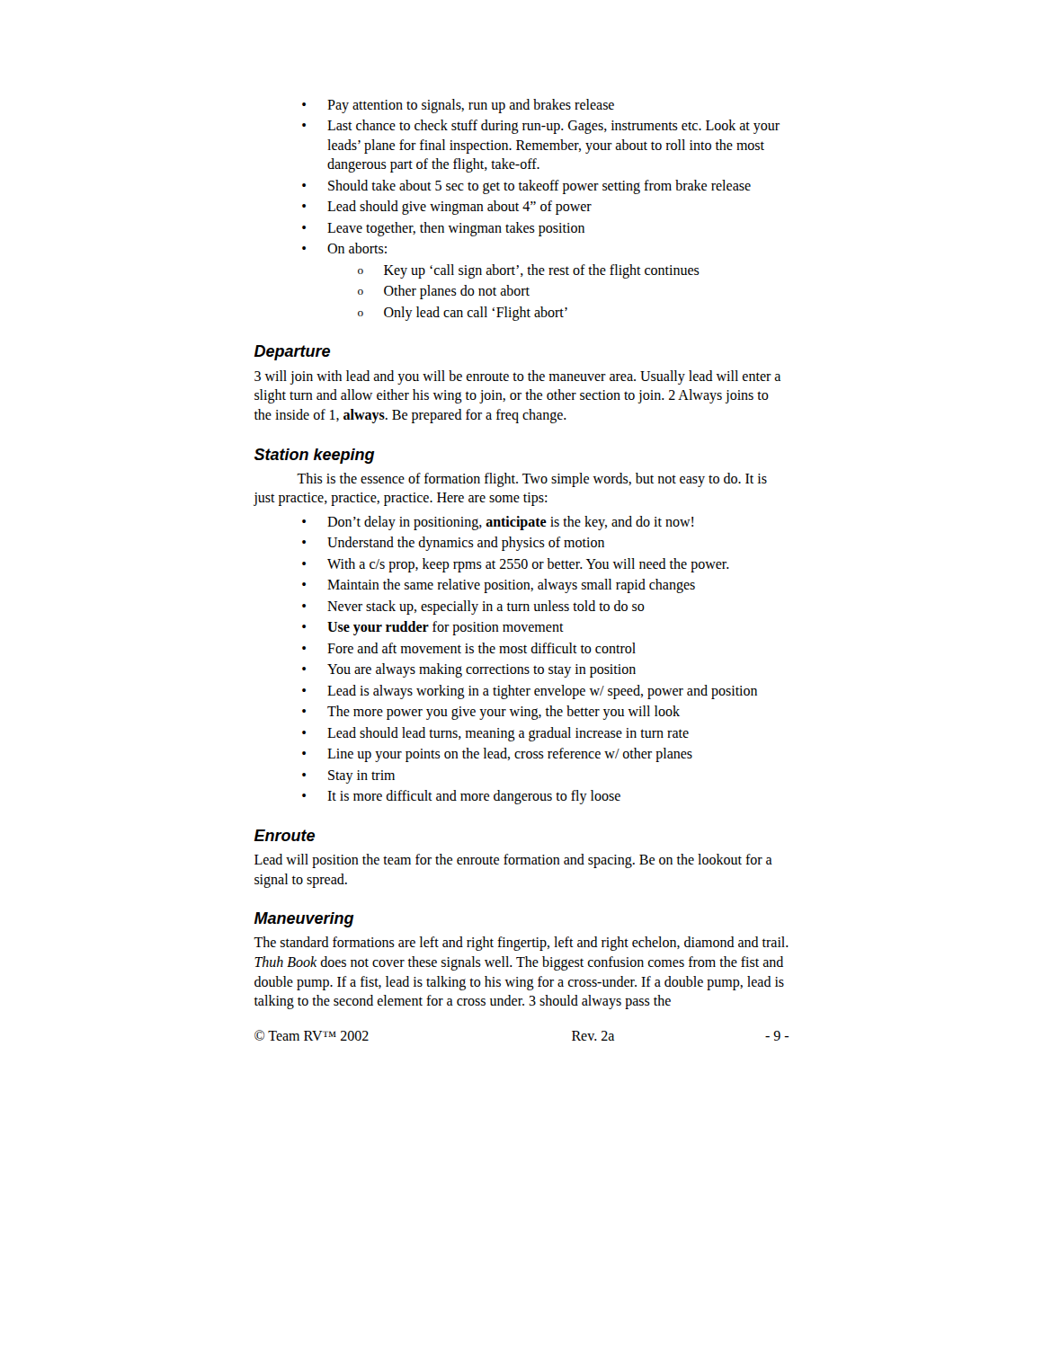Pay attention to signals, run up and brakes release
Last chance to check stuff during run-up. Gages, instruments etc. Look at your leads’ plane for final inspection. Remember, your about to roll into the most dangerous part of the flight, take-off.
Should take about 5 sec to get to takeoff power setting from brake release
Lead should give wingman about 4” of power
Leave together, then wingman takes position
On aborts:
Key up ‘call sign abort’, the rest of the flight continues
Other planes do not abort
Only lead can call ‘Flight abort’
Departure
3 will join with lead and you will be enroute to the maneuver area. Usually lead will enter a slight turn and allow either his wing to join, or the other section to join. 2 Always joins to the inside of 1, always. Be prepared for a freq change.
Station keeping
This is the essence of formation flight. Two simple words, but not easy to do. It is just practice, practice, practice. Here are some tips:
Don’t delay in positioning, anticipate is the key, and do it now!
Understand the dynamics and physics of motion
With a c/s prop, keep rpms at 2550 or better. You will need the power.
Maintain the same relative position, always small rapid changes
Never stack up, especially in a turn unless told to do so
Use your rudder for position movement
Fore and aft movement is the most difficult to control
You are always making corrections to stay in position
Lead is always working in a tighter envelope w/ speed, power and position
The more power you give your wing, the better you will look
Lead should lead turns, meaning a gradual increase in turn rate
Line up your points on the lead, cross reference w/ other planes
Stay in trim
It is more difficult and more dangerous to fly loose
Enroute
Lead will position the team for the enroute formation and spacing. Be on the lookout for a signal to spread.
Maneuvering
The standard formations are left and right fingertip, left and right echelon, diamond and trail. Thuh Book does not cover these signals well. The biggest confusion comes from the fist and double pump. If a fist, lead is talking to his wing for a cross-under. If a double pump, lead is talking to the second element for a cross under. 3 should always pass the
© Team RV™ 2002 Rev. 2a - 9 -